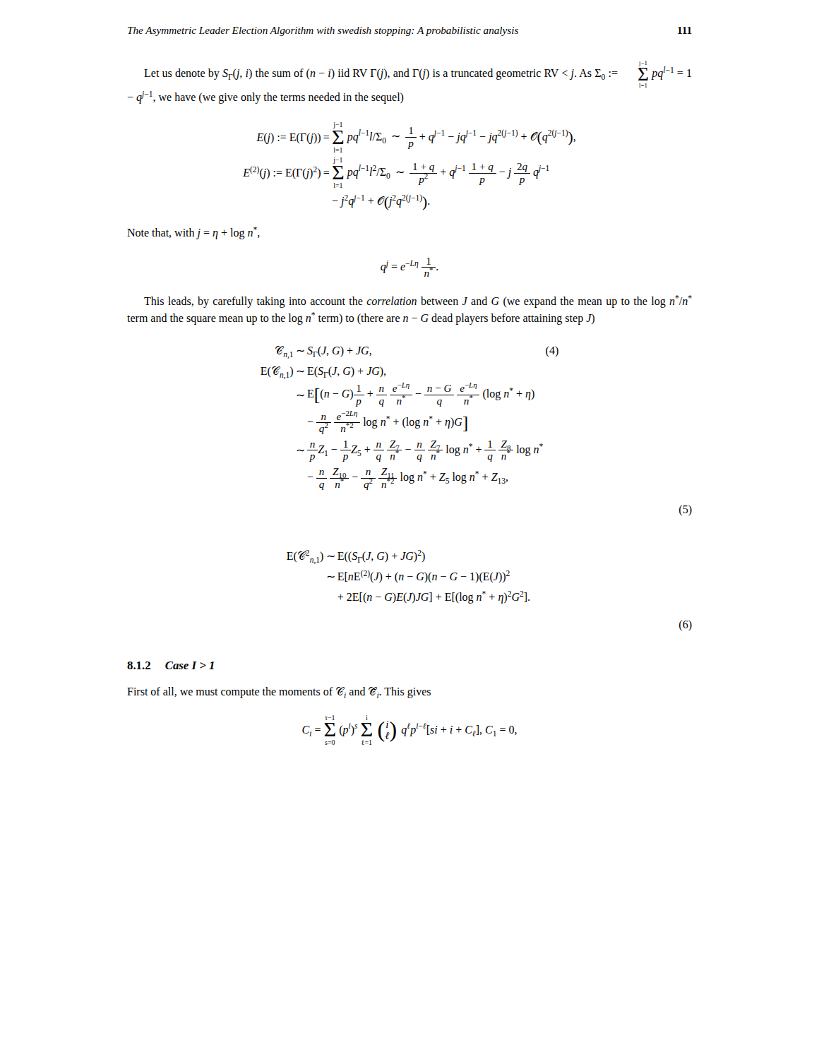The Asymmetric Leader Election Algorithm with swedish stopping: A probabilistic analysis 111
Let us denote by SΓ(j, i) the sum of (n − i) iid RV Γ(j), and Γ(j) is a truncated geometric RV < j. As Σ0 := j−1 Σl=1 pql−1 = 1 − qj−1, we have (we give only the terms needed in the sequel)
| E ( j ) := E (Γ( j )) | = | j−1 Σ l=1 pq l −1 l /Σ 0 ∼ 1 p + q j −1 − jq j −1 − jq 2( j −1) + 𝒪 ( q 2( j −1) ) , |
| E (2) ( j ) := E (Γ( j ) 2 ) | = | j−1 Σ l=1 pq l −1 l 2 /Σ 0 ∼ 1 + q p 2 + q j −1 1 + q p − j 2 q p q j −1 |
| | | − j 2 q j −1 + 𝒪 ( j 2 q 2( j −1) ) . |
Note that, with j = η + log n*,
qj = e−Lη 1 n*.
This leads, by carefully taking into account the correlation between J and G (we expand the mean up to the log n*/n* term and the square mean up to the log n* term) to (there are n − G dead players before attaining step J)
| 𝒞 n ,1 | ∼ | S Γ ( J , G ) + JG , | (4) |
| E (𝒞 n ,1 ) | ∼ | E ( S Γ ( J , G ) + JG ), | |
| | ∼ | E [ ( n − G ) 1 p + n q e − Lη n * − n − G q e − Lη n * (log n * + η ) | |
| | | − n q 2 e −2 Lη n *2 log n * + (log n * + η ) G ] | |
| | ∼ | n p Z 1 − 1 p Z 5 + n q Z 7 n * − n q Z 7 n * log n * + 1 q Z 8 n * log n * | |
| | | − n q Z 10 n * − n q 2 Z 11 n *2 log n * + Z 5 log n * + Z 13 , | |
(5)
| E (𝒞 2 n ,1 ) | ∼ | E (( S Γ ( J , G ) + JG ) 2 ) | |
| | ∼ | E [ n E (2) ( J ) + ( n − G )( n − G − 1)( E ( J )) 2 | |
| | | + 2 E [( n − G ) E ( J ) JG ] + E [(log n * + η ) 2 G 2 ]. | |
(6)
8.1.2 Case I > 1
First of all, we must compute the moments of 𝒞i and 𝒞̃i. This gives
Ci = τ−1 Σs=0 (pi)s iΣℓ=1 (iℓ) qℓpi−ℓ[si + i + Cℓ], C1 = 0,